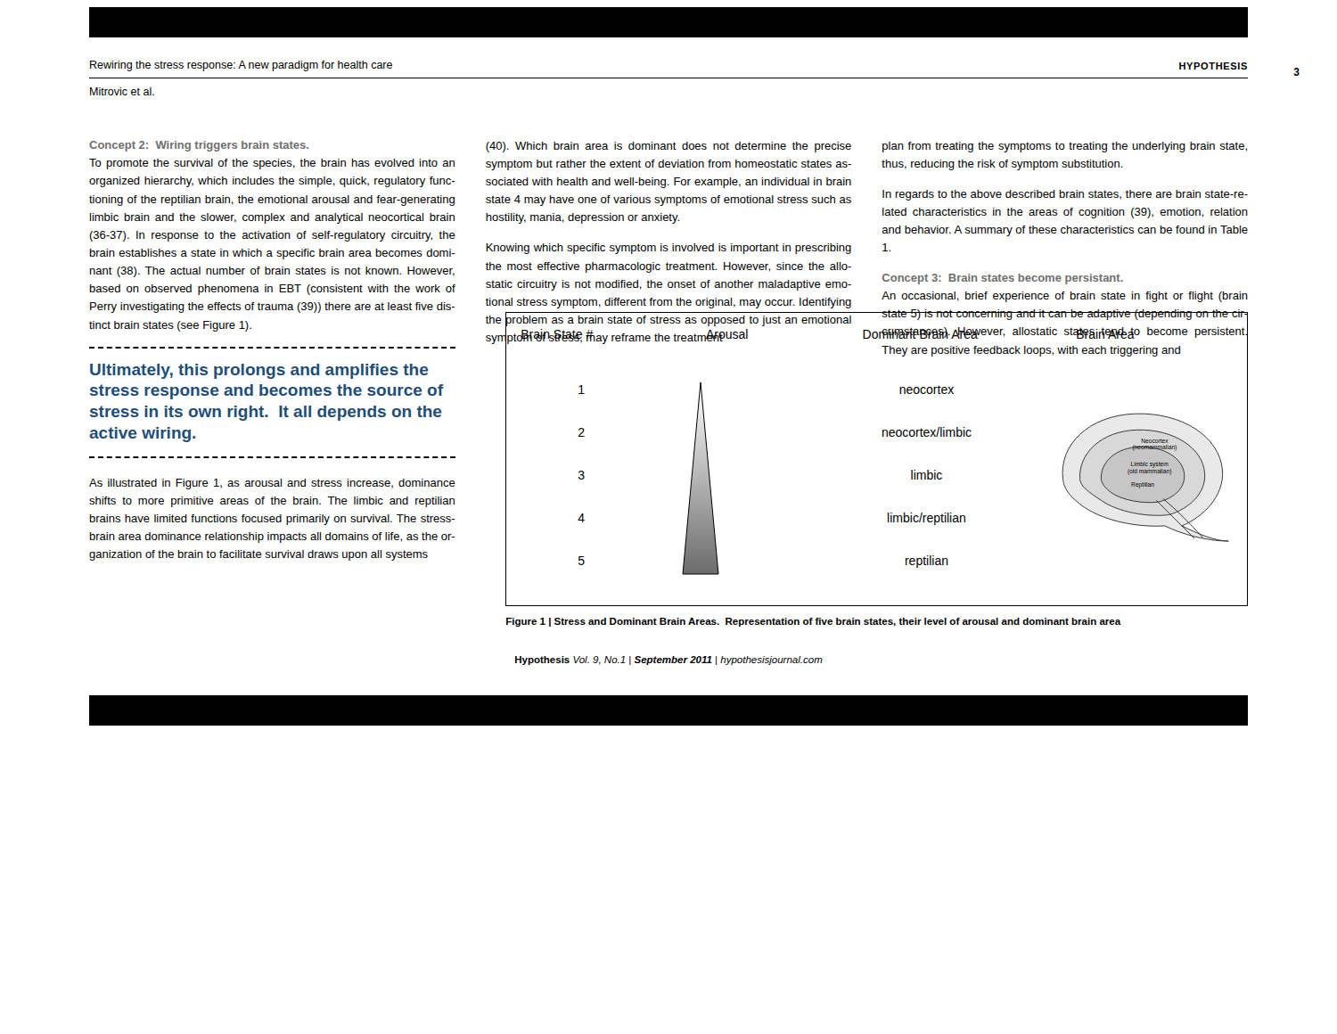3
Rewiring the stress response: A new paradigm for health care
HYPOTHESIS
Mitrovic et al.
Concept 2: Wiring triggers brain states.
To promote the survival of the species, the brain has evolved into an organized hierarchy, which includes the simple, quick, regulatory functioning of the reptilian brain, the emotional arousal and fear-generating limbic brain and the slower, complex and analytical neocortical brain (36-37). In response to the activation of self-regulatory circuitry, the brain establishes a state in which a specific brain area becomes dominant (38). The actual number of brain states is not known. However, based on observed phenomena in EBT (consistent with the work of Perry investigating the effects of trauma (39)) there are at least five distinct brain states (see Figure 1).
Ultimately, this prolongs and amplifies the stress response and becomes the source of stress in its own right. It all depends on the active wiring.
As illustrated in Figure 1, as arousal and stress increase, dominance shifts to more primitive areas of the brain. The limbic and reptilian brains have limited functions focused primarily on survival. The stress-brain area dominance relationship impacts all domains of life, as the organization of the brain to facilitate survival draws upon all systems
(40). Which brain area is dominant does not determine the precise symptom but rather the extent of deviation from homeostatic states associated with health and well-being. For example, an individual in brain state 4 may have one of various symptoms of emotional stress such as hostility, mania, depression or anxiety.
Knowing which specific symptom is involved is important in prescribing the most effective pharmacologic treatment. However, since the allostatic circuitry is not modified, the onset of another maladaptive emotional stress symptom, different from the original, may occur. Identifying the problem as a brain state of stress as opposed to just an emotional symptom of stress, may reframe the treatment
plan from treating the symptoms to treating the underlying brain state, thus, reducing the risk of symptom substitution.
In regards to the above described brain states, there are brain state-related characteristics in the areas of cognition (39), emotion, relation and behavior. A summary of these characteristics can be found in Table 1.
Concept 3: Brain states become persistant.
An occasional, brief experience of brain state in fight or flight (brain state 5) is not concerning and it can be adaptive (depending on the circumstances). However, allostatic states tend to become persistent. They are positive feedback loops, with each triggering and
Brain State # Arousal Dominant Brain Area Brain Area
1
2
3
4
5
neocortex
neocortex/limbic
limbic
limbic/reptilian
reptilian
Neocortex (neomammalian) Limbic system (old mammalian) Reptilian
Figure 1 | Stress and Dominant Brain Areas. Representation of five brain states, their level of arousal and dominant brain area
Hypothesis Vol. 9, No.1 | September 2011 | hypothesisjournal.com